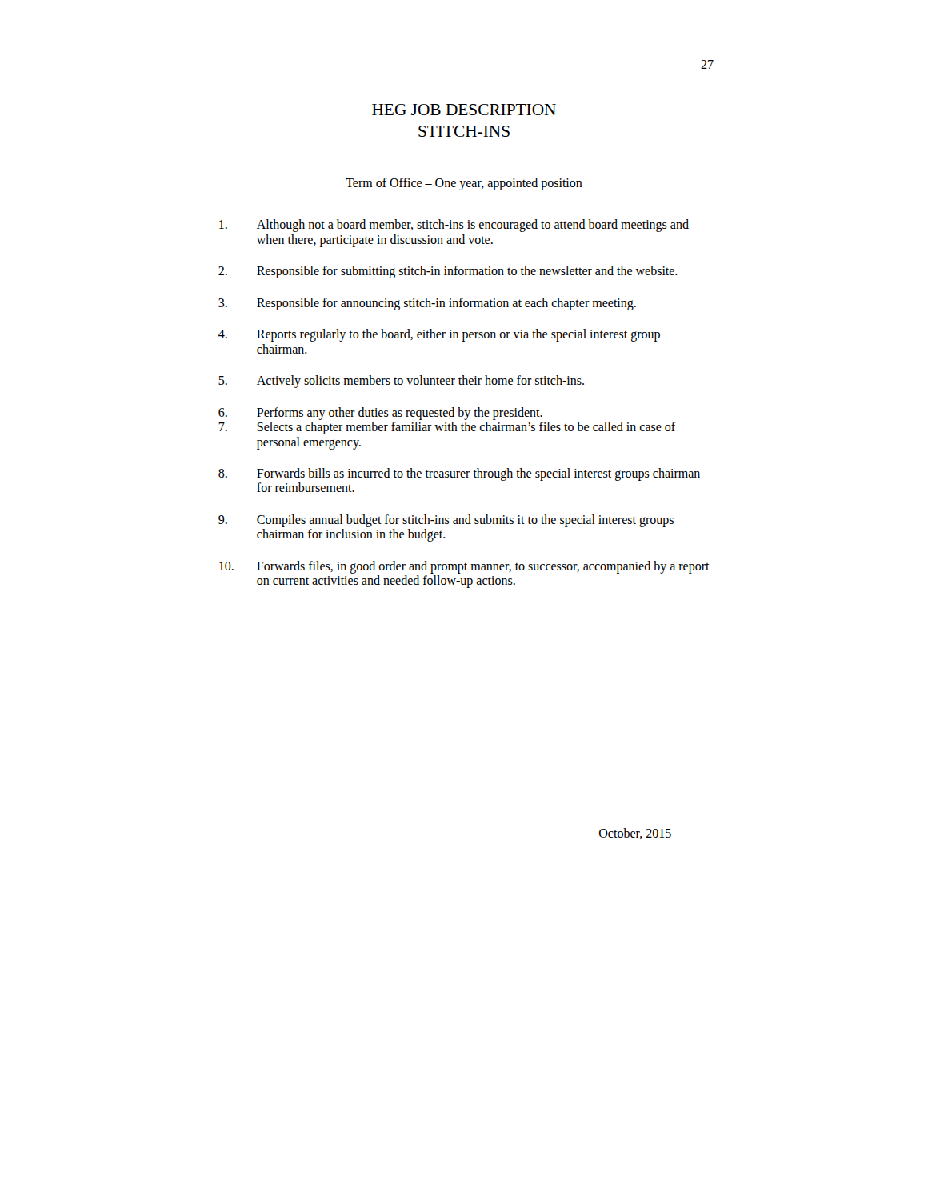27
HEG JOB DESCRIPTION
STITCH-INS
Term of Office – One year, appointed position
1. Although not a board member, stitch-ins is encouraged to attend board meetings and when there, participate in discussion and vote.
2. Responsible for submitting stitch-in information to the newsletter and the website.
3. Responsible for announcing stitch-in information at each chapter meeting.
4. Reports regularly to the board, either in person or via the special interest group chairman.
5. Actively solicits members to volunteer their home for stitch-ins.
6. Performs any other duties as requested by the president.
7. Selects a chapter member familiar with the chairman’s files to be called in case of personal emergency.
8. Forwards bills as incurred to the treasurer through the special interest groups chairman for reimbursement.
9. Compiles annual budget for stitch-ins and submits it to the special interest groups chairman for inclusion in the budget.
10. Forwards files, in good order and prompt manner, to successor, accompanied by a report on current activities and needed follow-up actions.
October, 2015